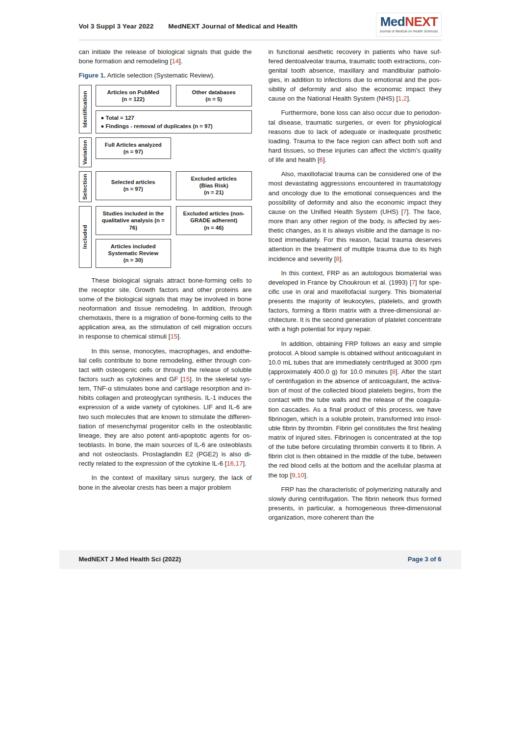Vol 3 Suppl 3 Year 2022 MedNEXT Journal of Medical and Health
MedNEXT
Journal of Medical on Health Sciences
can initiate the release of biological signals that guide the bone formation and remodeling [14].
Figure 1. Article selection (Systematic Review).
Identification
Articles on PubMed
(n = 122)
Other databases
(n = 5)
● Total = 127 ● Findings - removal of duplicates (n = 97)
Variation
Full Articles analyzed
(n = 97)
Selection
Selected articles
(n = 97)
Excluded articles
(Bias Risk)
(n = 21)
Included
Studies included in the qualitative analysis (n = 76)
Excluded articles (non-GRADE adherent)
(n = 46)
Articles included Systematic Review
(n = 30)
These biological signals attract bone-forming cells to the receptor site. Growth factors and other proteins are some of the biological signals that may be involved in bone neoformation and tissue remodeling. In addition, through chemotaxis, there is a migration of bone-forming cells to the application area, as the stimulation of cell migration occurs in response to chemical stimuli [15].
In this sense, monocytes, macrophages, and endothelial cells contribute to bone remodeling, either through contact with osteogenic cells or through the release of soluble factors such as cytokines and GF [15]. In the skeletal system, TNF-α stimulates bone and cartilage resorption and inhibits collagen and proteoglycan synthesis. IL-1 induces the expression of a wide variety of cytokines. LIF and IL-6 are two such molecules that are known to stimulate the differentiation of mesenchymal progenitor cells in the osteoblastic lineage, they are also potent anti-apoptotic agents for osteoblasts. In bone, the main sources of IL-6 are osteoblasts and not osteoclasts. Prostaglandin E2 (PGE2) is also directly related to the expression of the cytokine IL-6 [16,17].
In the context of maxillary sinus surgery, the lack of bone in the alveolar crests has been a major problem
in functional aesthetic recovery in patients who have suffered dentoalveolar trauma, traumatic tooth extractions, congenital tooth absence, maxillary and mandibular pathologies, in addition to infections due to emotional and the possibility of deformity and also the economic impact they cause on the National Health System (NHS) [1,2].
Furthermore, bone loss can also occur due to periodontal disease, traumatic surgeries, or even for physiological reasons due to lack of adequate or inadequate prosthetic loading. Trauma to the face region can affect both soft and hard tissues, so these injuries can affect the victim's quality of life and health [6].
Also, maxillofacial trauma can be considered one of the most devastating aggressions encountered in traumatology and oncology due to the emotional consequences and the possibility of deformity and also the economic impact they cause on the Unified Health System (UHS) [7]. The face, more than any other region of the body, is affected by aesthetic changes, as it is always visible and the damage is noticed immediately. For this reason, facial trauma deserves attention in the treatment of multiple trauma due to its high incidence and severity [8].
In this context, FRP as an autologous biomaterial was developed in France by Choukroun et al. (1993) [7] for specific use in oral and maxillofacial surgery. This biomaterial presents the majority of leukocytes, platelets, and growth factors, forming a fibrin matrix with a three-dimensional architecture. It is the second generation of platelet concentrate with a high potential for injury repair.
In addition, obtaining FRP follows an easy and simple protocol. A blood sample is obtained without anticoagulant in 10.0 mL tubes that are immediately centrifuged at 3000 rpm (approximately 400.0 g) for 10.0 minutes [8]. After the start of centrifugation in the absence of anticoagulant, the activation of most of the collected blood platelets begins, from the contact with the tube walls and the release of the coagulation cascades. As a final product of this process, we have fibrinogen, which is a soluble protein, transformed into insoluble fibrin by thrombin. Fibrin gel constitutes the first healing matrix of injured sites. Fibrinogen is concentrated at the top of the tube before circulating thrombin converts it to fibrin. A fibrin clot is then obtained in the middle of the tube, between the red blood cells at the bottom and the acellular plasma at the top [9,10].
FRP has the characteristic of polymerizing naturally and slowly during centrifugation. The fibrin network thus formed presents, in particular, a homogeneous three-dimensional organization, more coherent than the
MedNEXT J Med Health Sci (2022)
Page 3 of 6